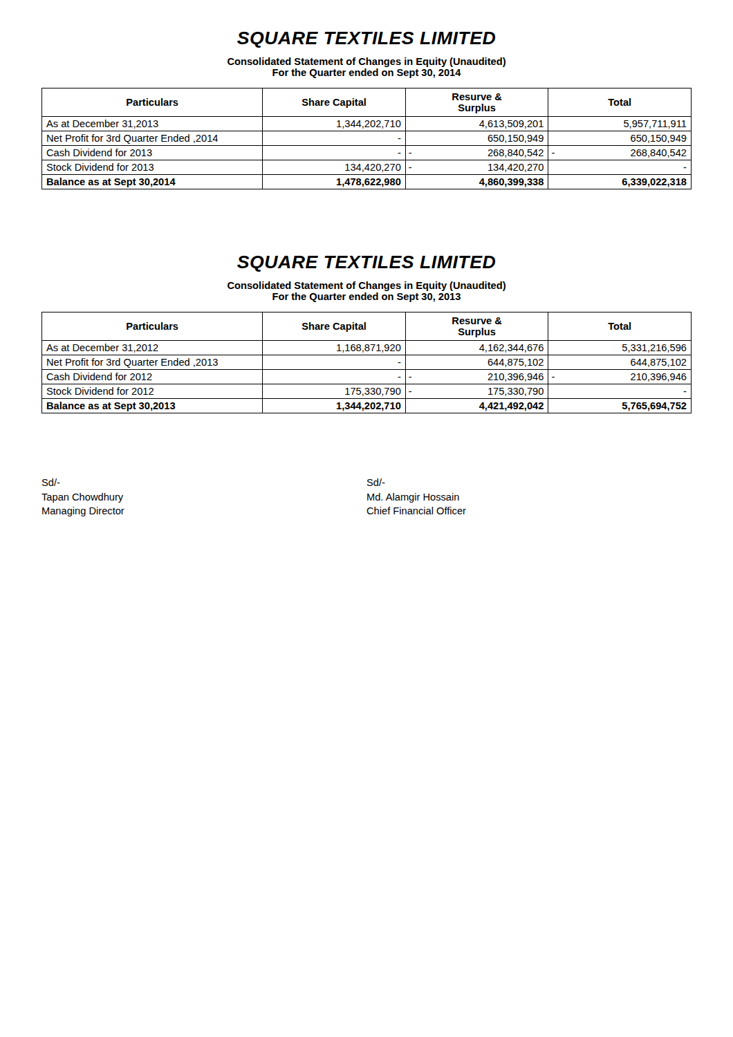SQUARE TEXTILES LIMITED
Consolidated Statement of Changes in Equity (Unaudited)
For the Quarter ended on Sept 30, 2014
| Particulars | Share Capital | Resurve & Surplus | Total |
| --- | --- | --- | --- |
| As at December 31,2013 | 1,344,202,710 | 4,613,509,201 | 5,957,711,911 |
| Net Profit for 3rd Quarter Ended ,2014 | - | 650,150,949 | 650,150,949 |
| Cash Dividend for 2013 | - | - 268,840,542 | - 268,840,542 |
| Stock Dividend for 2013 | 134,420,270 | - 134,420,270 | - |
| Balance as at Sept 30,2014 | 1,478,622,980 | 4,860,399,338 | 6,339,022,318 |
SQUARE TEXTILES LIMITED
Consolidated Statement of Changes in Equity (Unaudited)
For the Quarter ended on Sept 30, 2013
| Particulars | Share Capital | Resurve & Surplus | Total |
| --- | --- | --- | --- |
| As at December 31,2012 | 1,168,871,920 | 4,162,344,676 | 5,331,216,596 |
| Net Profit for 3rd Quarter Ended ,2013 | - | 644,875,102 | 644,875,102 |
| Cash Dividend for 2012 | - | - 210,396,946 | - 210,396,946 |
| Stock Dividend for 2012 | 175,330,790 | - 175,330,790 | - |
| Balance as at Sept 30,2013 | 1,344,202,710 | 4,421,492,042 | 5,765,694,752 |
| Sd/- Tapan Chowdhury Managing Director | Sd/- Md. Alamgir Hossain Chief Financial Officer |